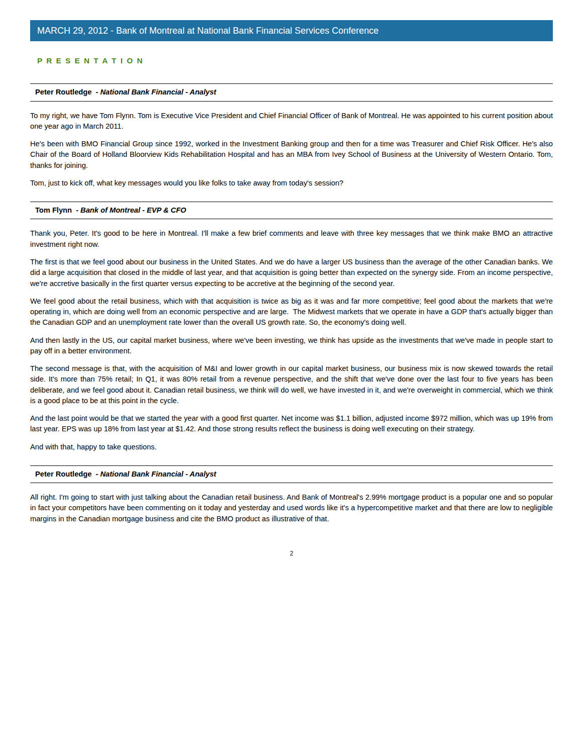MARCH 29, 2012 - Bank of Montreal at National Bank Financial Services Conference
P R E S E N T A T I O N
Peter Routledge - National Bank Financial - Analyst
To my right, we have Tom Flynn. Tom is Executive Vice President and Chief Financial Officer of Bank of Montreal. He was appointed to his current position about one year ago in March 2011.
He's been with BMO Financial Group since 1992, worked in the Investment Banking group and then for a time was Treasurer and Chief Risk Officer. He's also Chair of the Board of Holland Bloorview Kids Rehabilitation Hospital and has an MBA from Ivey School of Business at the University of Western Ontario. Tom, thanks for joining.
Tom, just to kick off, what key messages would you like folks to take away from today's session?
Tom Flynn - Bank of Montreal - EVP & CFO
Thank you, Peter. It's good to be here in Montreal. I'll make a few brief comments and leave with three key messages that we think make BMO an attractive investment right now.
The first is that we feel good about our business in the United States. And we do have a larger US business than the average of the other Canadian banks. We did a large acquisition that closed in the middle of last year, and that acquisition is going better than expected on the synergy side. From an income perspective, we're accretive basically in the first quarter versus expecting to be accretive at the beginning of the second year.
We feel good about the retail business, which with that acquisition is twice as big as it was and far more competitive; feel good about the markets that we're operating in, which are doing well from an economic perspective and are large. The Midwest markets that we operate in have a GDP that's actually bigger than the Canadian GDP and an unemployment rate lower than the overall US growth rate. So, the economy's doing well.
And then lastly in the US, our capital market business, where we've been investing, we think has upside as the investments that we've made in people start to pay off in a better environment.
The second message is that, with the acquisition of M&I and lower growth in our capital market business, our business mix is now skewed towards the retail side. It's more than 75% retail; In Q1, it was 80% retail from a revenue perspective, and the shift that we've done over the last four to five years has been deliberate, and we feel good about it. Canadian retail business, we think will do well, we have invested in it, and we're overweight in commercial, which we think is a good place to be at this point in the cycle.
And the last point would be that we started the year with a good first quarter. Net income was $1.1 billion, adjusted income $972 million, which was up 19% from last year. EPS was up 18% from last year at $1.42. And those strong results reflect the business is doing well executing on their strategy.
And with that, happy to take questions.
Peter Routledge - National Bank Financial - Analyst
All right. I'm going to start with just talking about the Canadian retail business. And Bank of Montreal's 2.99% mortgage product is a popular one and so popular in fact your competitors have been commenting on it today and yesterday and used words like it's a hypercompetitive market and that there are low to negligible margins in the Canadian mortgage business and cite the BMO product as illustrative of that.
2